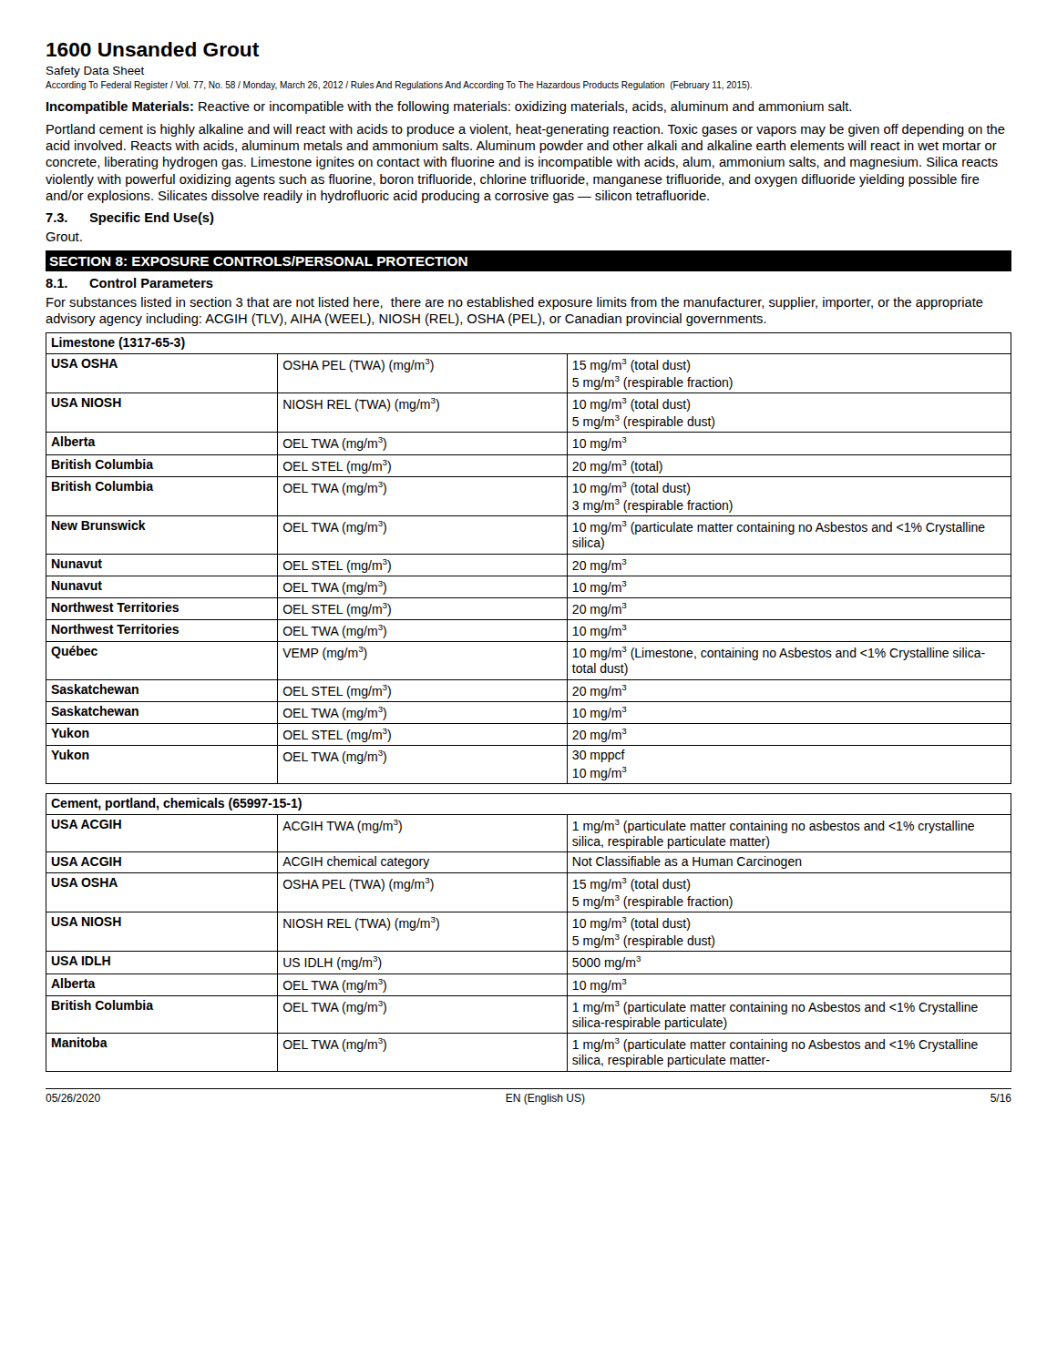1600 Unsanded Grout
Safety Data Sheet
According To Federal Register / Vol. 77, No. 58 / Monday, March 26, 2012 / Rules And Regulations And According To The Hazardous Products Regulation (February 11, 2015).
Incompatible Materials: Reactive or incompatible with the following materials: oxidizing materials, acids, aluminum and ammonium salt.
Portland cement is highly alkaline and will react with acids to produce a violent, heat-generating reaction. Toxic gases or vapors may be given off depending on the acid involved. Reacts with acids, aluminum metals and ammonium salts. Aluminum powder and other alkali and alkaline earth elements will react in wet mortar or concrete, liberating hydrogen gas. Limestone ignites on contact with fluorine and is incompatible with acids, alum, ammonium salts, and magnesium. Silica reacts violently with powerful oxidizing agents such as fluorine, boron trifluoride, chlorine trifluoride, manganese trifluoride, and oxygen difluoride yielding possible fire and/or explosions. Silicates dissolve readily in hydrofluoric acid producing a corrosive gas — silicon tetrafluoride.
7.3. Specific End Use(s)
Grout.
SECTION 8: EXPOSURE CONTROLS/PERSONAL PROTECTION
8.1. Control Parameters
For substances listed in section 3 that are not listed here, there are no established exposure limits from the manufacturer, supplier, importer, or the appropriate advisory agency including: ACGIH (TLV), AIHA (WEEL), NIOSH (REL), OSHA (PEL), or Canadian provincial governments.
| Limestone (1317-65-3) |
| USA OSHA | OSHA PEL (TWA) (mg/m 3 ) | 15 mg/m 3 (total dust) 5 mg/m 3 (respirable fraction) |
| USA NIOSH | NIOSH REL (TWA) (mg/m 3 ) | 10 mg/m 3 (total dust) 5 mg/m 3 (respirable dust) |
| Alberta | OEL TWA (mg/m 3 ) | 10 mg/m 3 |
| British Columbia | OEL STEL (mg/m 3 ) | 20 mg/m 3 (total) |
| British Columbia | OEL TWA (mg/m 3 ) | 10 mg/m 3 (total dust) 3 mg/m 3 (respirable fraction) |
| New Brunswick | OEL TWA (mg/m 3 ) | 10 mg/m 3 (particulate matter containing no Asbestos and <1% Crystalline silica) |
| Nunavut | OEL STEL (mg/m 3 ) | 20 mg/m 3 |
| Nunavut | OEL TWA (mg/m 3 ) | 10 mg/m 3 |
| Northwest Territories | OEL STEL (mg/m 3 ) | 20 mg/m 3 |
| Northwest Territories | OEL TWA (mg/m 3 ) | 10 mg/m 3 |
| Québec | VEMP (mg/m 3 ) | 10 mg/m 3 (Limestone, containing no Asbestos and <1% Crystalline silica-total dust) |
| Saskatchewan | OEL STEL (mg/m 3 ) | 20 mg/m 3 |
| Saskatchewan | OEL TWA (mg/m 3 ) | 10 mg/m 3 |
| Yukon | OEL STEL (mg/m 3 ) | 20 mg/m 3 |
| Yukon | OEL TWA (mg/m 3 ) | 30 mppcf 10 mg/m 3 |
| Cement, portland, chemicals (65997-15-1) |
| USA ACGIH | ACGIH TWA (mg/m 3 ) | 1 mg/m 3 (particulate matter containing no asbestos and <1% crystalline silica, respirable particulate matter) |
| USA ACGIH | ACGIH chemical category | Not Classifiable as a Human Carcinogen |
| USA OSHA | OSHA PEL (TWA) (mg/m 3 ) | 15 mg/m 3 (total dust) 5 mg/m 3 (respirable fraction) |
| USA NIOSH | NIOSH REL (TWA) (mg/m 3 ) | 10 mg/m 3 (total dust) 5 mg/m 3 (respirable dust) |
| USA IDLH | US IDLH (mg/m 3 ) | 5000 mg/m 3 |
| Alberta | OEL TWA (mg/m 3 ) | 10 mg/m 3 |
| British Columbia | OEL TWA (mg/m 3 ) | 1 mg/m 3 (particulate matter containing no Asbestos and <1% Crystalline silica-respirable particulate) |
| Manitoba | OEL TWA (mg/m 3 ) | 1 mg/m 3 (particulate matter containing no Asbestos and <1% Crystalline silica, respirable particulate matter- |
05/26/2020 EN (English US) 5/16